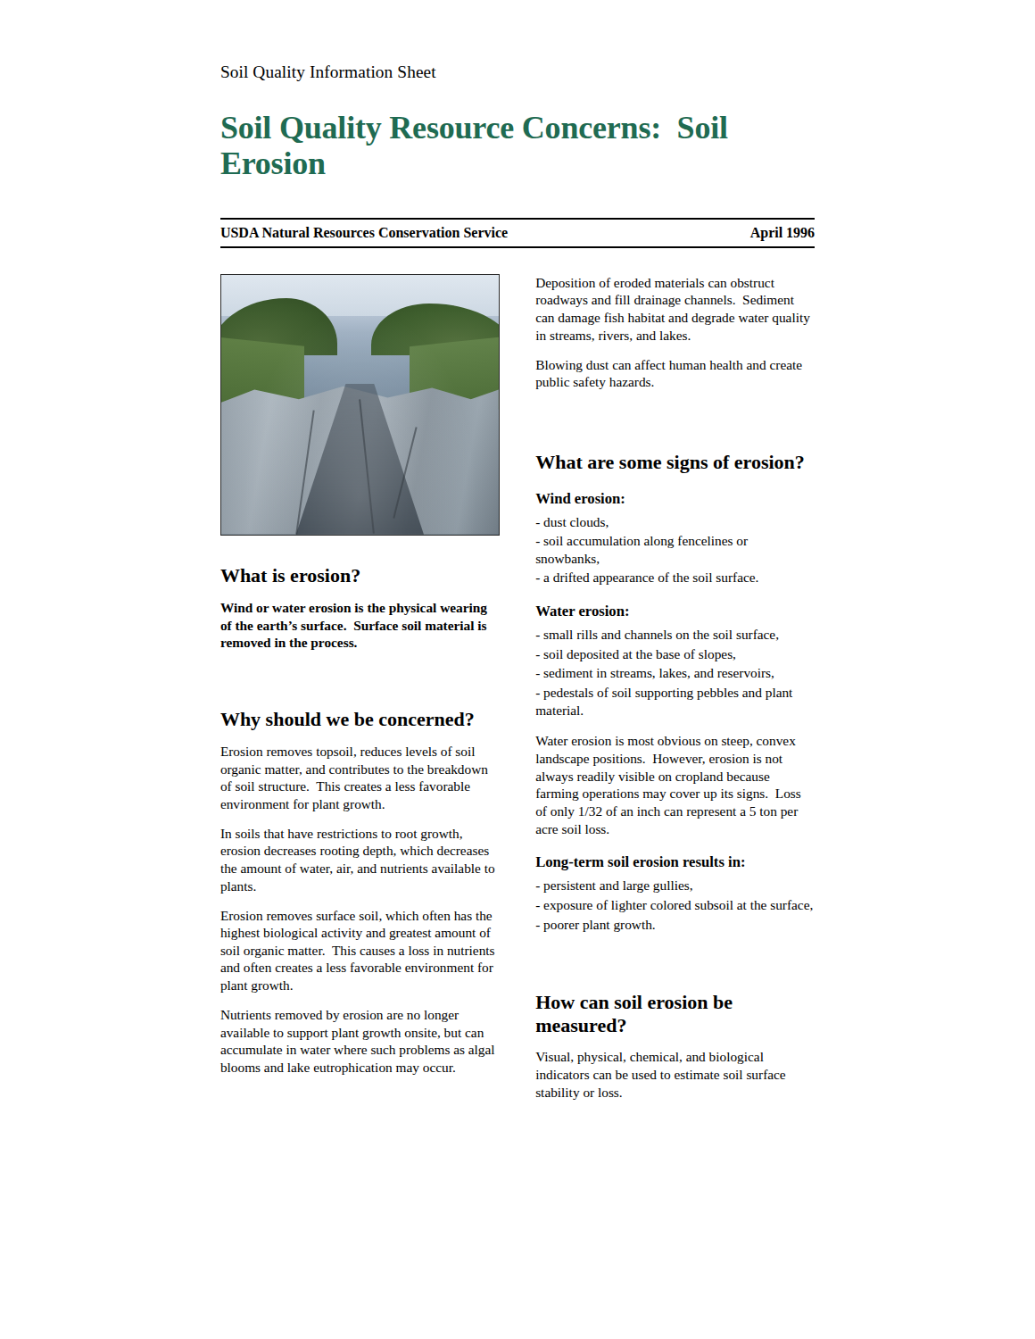Soil Quality Information Sheet
Soil Quality Resource Concerns: Soil Erosion
USDA Natural Resources Conservation Service April 1996
What is erosion?
Wind or water erosion is the physical wearing of the earth’s surface. Surface soil material is removed in the process.
Why should we be concerned?
Erosion removes topsoil, reduces levels of soil organic matter, and contributes to the breakdown of soil structure. This creates a less favorable environment for plant growth.
In soils that have restrictions to root growth, erosion decreases rooting depth, which decreases the amount of water, air, and nutrients available to plants.
Erosion removes surface soil, which often has the highest biological activity and greatest amount of soil organic matter. This causes a loss in nutrients and often creates a less favorable environment for plant growth.
Nutrients removed by erosion are no longer available to support plant growth onsite, but can accumulate in water where such problems as algal blooms and lake eutrophication may occur.
Deposition of eroded materials can obstruct roadways and fill drainage channels. Sediment can damage fish habitat and degrade water quality in streams, rivers, and lakes.
Blowing dust can affect human health and create public safety hazards.
What are some signs of erosion?
Wind erosion:
dust clouds,
soil accumulation along fencelines or snowbanks,
a drifted appearance of the soil surface.
Water erosion:
small rills and channels on the soil surface,
soil deposited at the base of slopes,
sediment in streams, lakes, and reservoirs,
pedestals of soil supporting pebbles and plant material.
Water erosion is most obvious on steep, convex landscape positions. However, erosion is not always readily visible on cropland because farming operations may cover up its signs. Loss of only 1/32 of an inch can represent a 5 ton per acre soil loss.
Long-term soil erosion results in:
persistent and large gullies,
exposure of lighter colored subsoil at the surface,
poorer plant growth.
How can soil erosion be measured?
Visual, physical, chemical, and biological indicators can be used to estimate soil surface stability or loss.